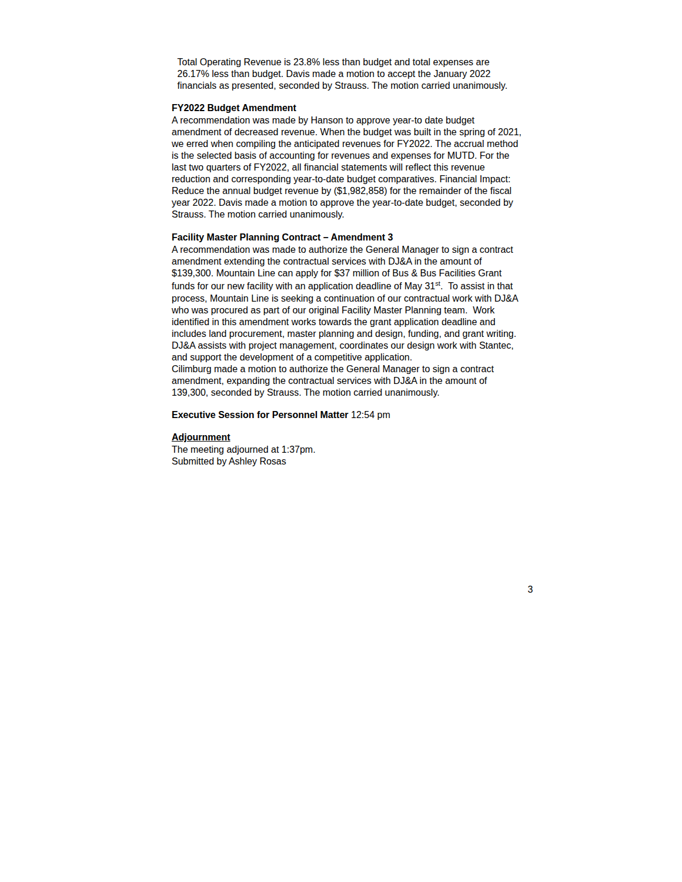Total Operating Revenue is 23.8% less than budget and total expenses are
26.17% less than budget. Davis made a motion to accept the January 2022
financials as presented, seconded by Strauss. The motion carried unanimously.
FY2022 Budget Amendment
A recommendation was made by Hanson to approve year-to date budget amendment of decreased revenue. When the budget was built in the spring of 2021, we erred when compiling the anticipated revenues for FY2022. The accrual method is the selected basis of accounting for revenues and expenses for MUTD. For the last two quarters of FY2022, all financial statements will reflect this revenue reduction and corresponding year-to-date budget comparatives. Financial Impact: Reduce the annual budget revenue by ($1,982,858) for the remainder of the fiscal year 2022. Davis made a motion to approve the year-to-date budget, seconded by Strauss. The motion carried unanimously.
Facility Master Planning Contract – Amendment 3
A recommendation was made to authorize the General Manager to sign a contract amendment extending the contractual services with DJ&A in the amount of $139,300. Mountain Line can apply for $37 million of Bus & Bus Facilities Grant funds for our new facility with an application deadline of May 31st. To assist in that process, Mountain Line is seeking a continuation of our contractual work with DJ&A who was procured as part of our original Facility Master Planning team. Work identified in this amendment works towards the grant application deadline and includes land procurement, master planning and design, funding, and grant writing. DJ&A assists with project management, coordinates our design work with Stantec, and support the development of a competitive application.
Cilimburg made a motion to authorize the General Manager to sign a contract amendment, expanding the contractual services with DJ&A in the amount of 139,300, seconded by Strauss. The motion carried unanimously.
Executive Session for Personnel Matter 12:54 pm
Adjournment
The meeting adjourned at 1:37pm.
Submitted by Ashley Rosas
3